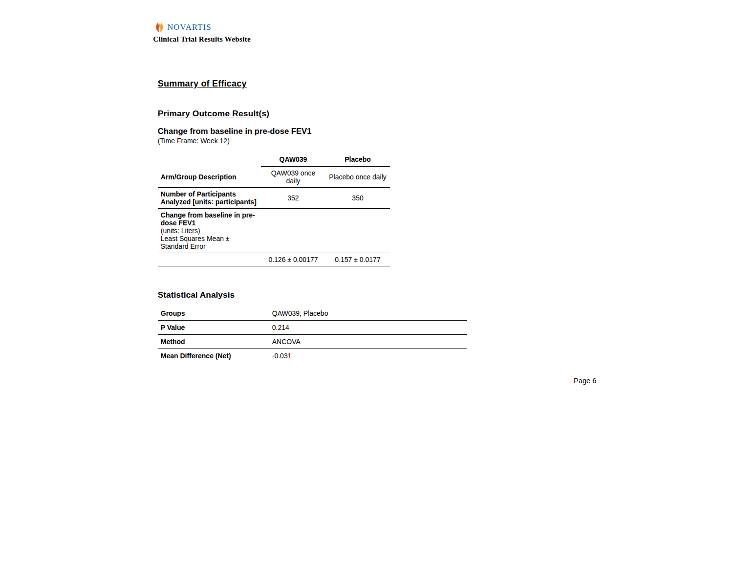NOVARTIS
Clinical Trial Results Website
Summary of Efficacy
Primary Outcome Result(s)
Change from baseline in pre-dose FEV1
(Time Frame: Week 12)
| | QAW039 | Placebo |
| --- | --- | --- |
| Arm/Group Description | QAW039 once daily | Placebo once daily |
| Number of Participants Analyzed [units: participants] | 352 | 350 |
| Change from baseline in pre-dose FEV1 (units: Liters) Least Squares Mean ± Standard Error | | |
| | 0.126 ± 0.00177 | 0.157 ± 0.0177 |
Statistical Analysis
| Groups | QAW039, Placebo |
| P Value | 0.214 |
| Method | ANCOVA |
| Mean Difference (Net) | -0.031 |
Page 6